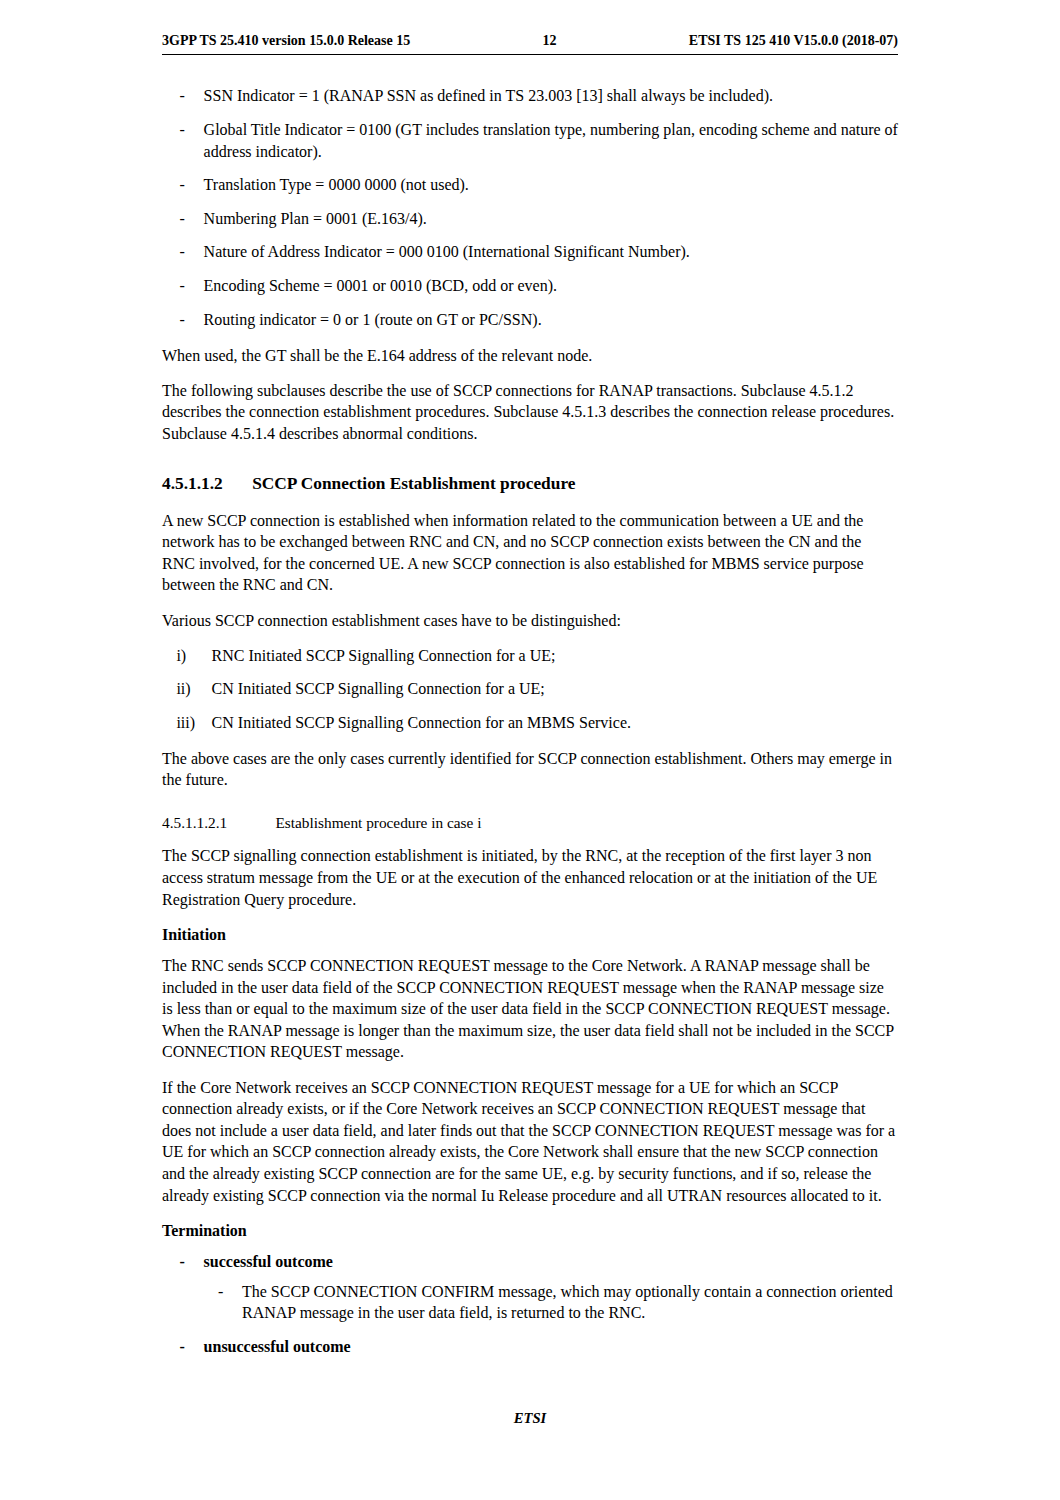3GPP TS 25.410 version 15.0.0 Release 15 12 ETSI TS 125 410 V15.0.0 (2018-07)
SSN Indicator = 1 (RANAP SSN as defined in TS 23.003 [13] shall always be included).
Global Title Indicator = 0100 (GT includes translation type, numbering plan, encoding scheme and nature of address indicator).
Translation Type = 0000 0000 (not used).
Numbering Plan = 0001 (E.163/4).
Nature of Address Indicator = 000 0100 (International Significant Number).
Encoding Scheme = 0001 or 0010 (BCD, odd or even).
Routing indicator = 0 or 1 (route on GT or PC/SSN).
When used, the GT shall be the E.164 address of the relevant node.
The following subclauses describe the use of SCCP connections for RANAP transactions. Subclause 4.5.1.2 describes the connection establishment procedures. Subclause 4.5.1.3 describes the connection release procedures. Subclause 4.5.1.4 describes abnormal conditions.
4.5.1.1.2 SCCP Connection Establishment procedure
A new SCCP connection is established when information related to the communication between a UE and the network has to be exchanged between RNC and CN, and no SCCP connection exists between the CN and the RNC involved, for the concerned UE. A new SCCP connection is also established for MBMS service purpose between the RNC and CN.
Various SCCP connection establishment cases have to be distinguished:
i) RNC Initiated SCCP Signalling Connection for a UE;
ii) CN Initiated SCCP Signalling Connection for a UE;
iii) CN Initiated SCCP Signalling Connection for an MBMS Service.
The above cases are the only cases currently identified for SCCP connection establishment. Others may emerge in the future.
4.5.1.1.2.1 Establishment procedure in case i
The SCCP signalling connection establishment is initiated, by the RNC, at the reception of the first layer 3 non access stratum message from the UE or at the execution of the enhanced relocation or at the initiation of the UE Registration Query procedure.
Initiation
The RNC sends SCCP CONNECTION REQUEST message to the Core Network. A RANAP message shall be included in the user data field of the SCCP CONNECTION REQUEST message when the RANAP message size is less than or equal to the maximum size of the user data field in the SCCP CONNECTION REQUEST message. When the RANAP message is longer than the maximum size, the user data field shall not be included in the SCCP CONNECTION REQUEST message.
If the Core Network receives an SCCP CONNECTION REQUEST message for a UE for which an SCCP connection already exists, or if the Core Network receives an SCCP CONNECTION REQUEST message that does not include a user data field, and later finds out that the SCCP CONNECTION REQUEST message was for a UE for which an SCCP connection already exists, the Core Network shall ensure that the new SCCP connection and the already existing SCCP connection are for the same UE, e.g. by security functions, and if so, release the already existing SCCP connection via the normal Iu Release procedure and all UTRAN resources allocated to it.
Termination
successful outcome
The SCCP CONNECTION CONFIRM message, which may optionally contain a connection oriented RANAP message in the user data field, is returned to the RNC.
unsuccessful outcome
ETSI